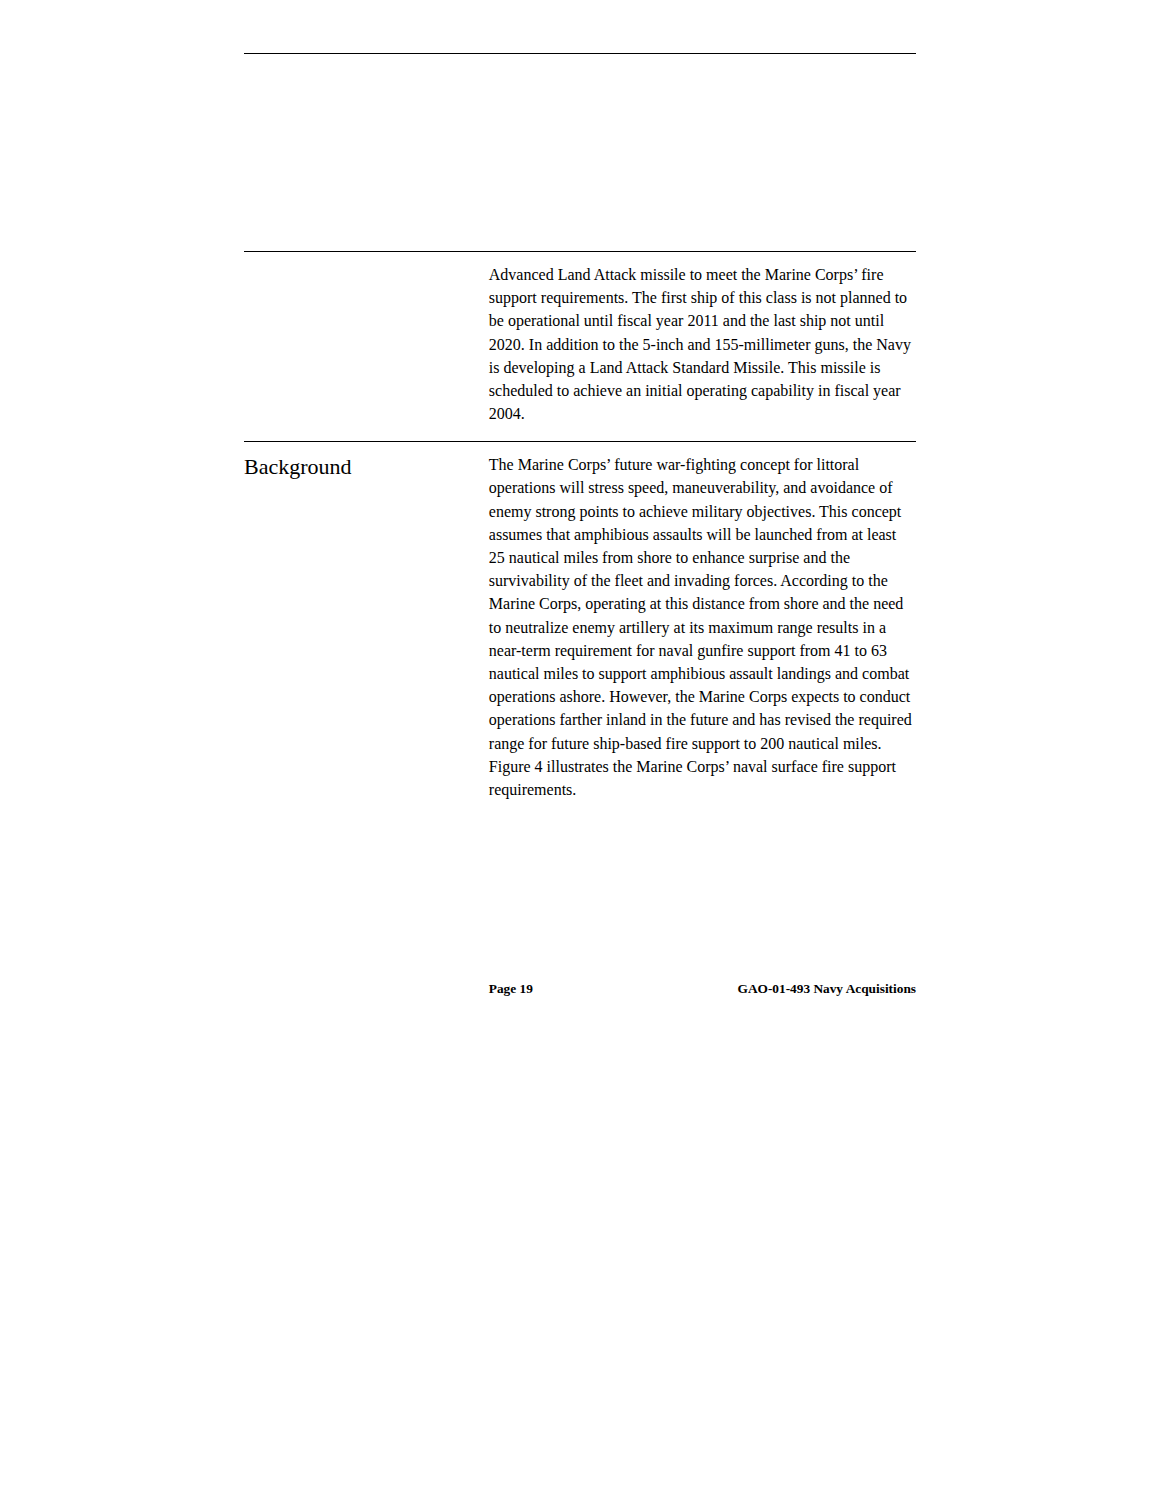Advanced Land Attack missile to meet the Marine Corps’ fire support requirements. The first ship of this class is not planned to be operational until fiscal year 2011 and the last ship not until 2020. In addition to the 5-inch and 155-millimeter guns, the Navy is developing a Land Attack Standard Missile. This missile is scheduled to achieve an initial operating capability in fiscal year 2004.
Background
The Marine Corps’ future war-fighting concept for littoral operations will stress speed, maneuverability, and avoidance of enemy strong points to achieve military objectives. This concept assumes that amphibious assaults will be launched from at least 25 nautical miles from shore to enhance surprise and the survivability of the fleet and invading forces. According to the Marine Corps, operating at this distance from shore and the need to neutralize enemy artillery at its maximum range results in a near-term requirement for naval gunfire support from 41 to 63 nautical miles to support amphibious assault landings and combat operations ashore. However, the Marine Corps expects to conduct operations farther inland in the future and has revised the required range for future ship-based fire support to 200 nautical miles. Figure 4 illustrates the Marine Corps’ naval surface fire support requirements.
Page 19
GAO-01-493 Navy Acquisitions